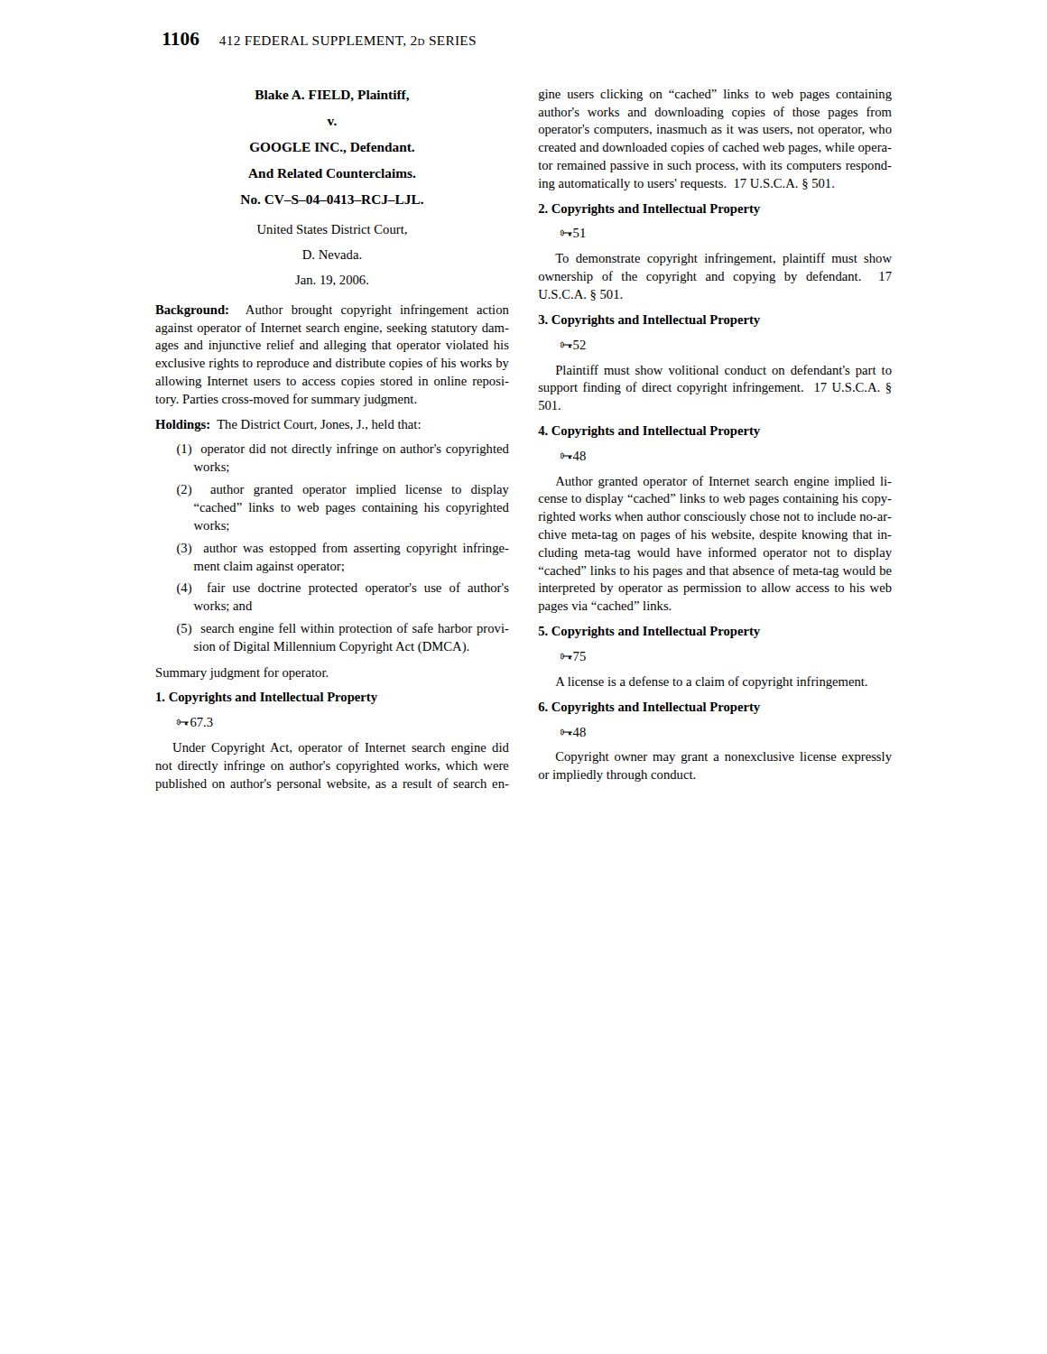1106 412 FEDERAL SUPPLEMENT, 2d SERIES
Blake A. FIELD, Plaintiff,
v.
GOOGLE INC., Defendant.
And Related Counterclaims.
No. CV–S–04–0413–RCJ–LJL.
United States District Court,
D. Nevada.
Jan. 19, 2006.
Background: Author brought copyright infringement action against operator of Internet search engine, seeking statutory damages and injunctive relief and alleging that operator violated his exclusive rights to reproduce and distribute copies of his works by allowing Internet users to access copies stored in online repository. Parties cross-moved for summary judgment.
Holdings: The District Court, Jones, J., held that:
(1) operator did not directly infringe on author's copyrighted works;
(2) author granted operator implied license to display “cached” links to web pages containing his copyrighted works;
(3) author was estopped from asserting copyright infringement claim against operator;
(4) fair use doctrine protected operator's use of author's works; and
(5) search engine fell within protection of safe harbor provision of Digital Millennium Copyright Act (DMCA).
Summary judgment for operator.
1. Copyrights and Intellectual Property
🗝67.3
Under Copyright Act, operator of Internet search engine did not directly infringe on author's copyrighted works, which were published on author's personal website, as a result of search engine users clicking on “cached” links to web pages containing author's works and downloading copies of those pages from operator's computers, inasmuch as it was users, not operator, who created and downloaded copies of cached web pages, while operator remained passive in such process, with its computers responding automatically to users' requests. 17 U.S.C.A. § 501.
2. Copyrights and Intellectual Property
🗝51
To demonstrate copyright infringement, plaintiff must show ownership of the copyright and copying by defendant. 17 U.S.C.A. § 501.
3. Copyrights and Intellectual Property
🗝52
Plaintiff must show volitional conduct on defendant's part to support finding of direct copyright infringement. 17 U.S.C.A. § 501.
4. Copyrights and Intellectual Property
🗝48
Author granted operator of Internet search engine implied license to display “cached” links to web pages containing his copyrighted works when author consciously chose not to include no-archive meta-tag on pages of his website, despite knowing that including meta-tag would have informed operator not to display “cached” links to his pages and that absence of meta-tag would be interpreted by operator as permission to allow access to his web pages via “cached” links.
5. Copyrights and Intellectual Property
🗝75
A license is a defense to a claim of copyright infringement.
6. Copyrights and Intellectual Property
🗝48
Copyright owner may grant a nonexclusive license expressly or impliedly through conduct.